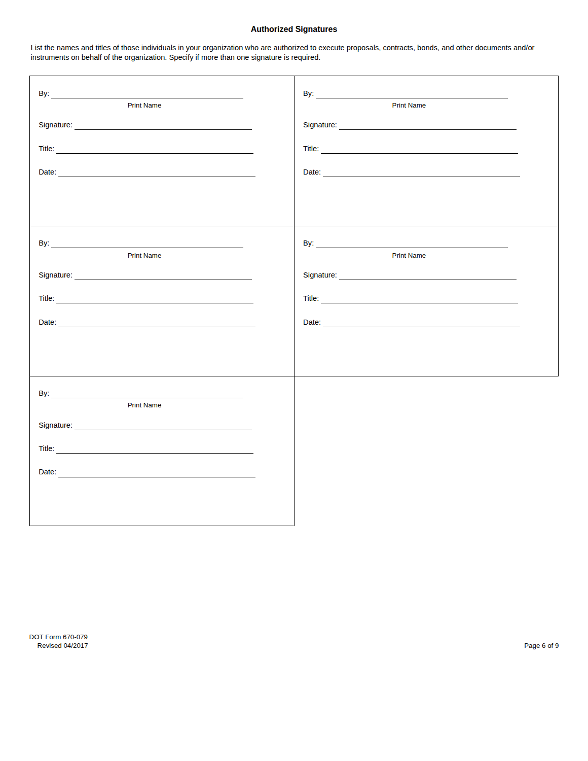Authorized Signatures
List the names and titles of those individuals in your organization who are authorized to execute proposals, contracts, bonds, and other documents and/or instruments on behalf of the organization. Specify if more than one signature is required.
| By: Print Name Signature: Title: Date: | By: Print Name Signature: Title: Date: |
| By: Print Name Signature: Title: Date: | By: Print Name Signature: Title: Date: |
| By: Print Name Signature: Title: Date: | |
DOT Form 670-079
Revised 04/2017
Page 6 of 9